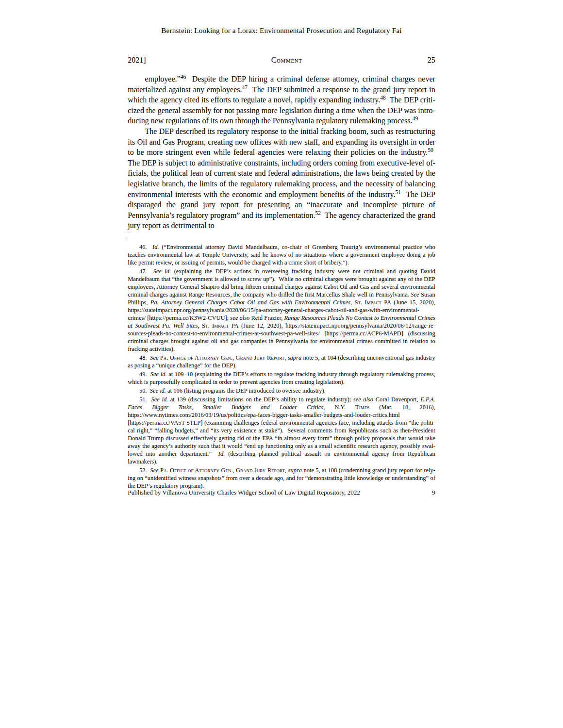Bernstein: Looking for a Lorax: Environmental Prosecution and Regulatory Fai
2021]
Comment
25
employee.”46 Despite the DEP hiring a criminal defense attorney, criminal charges never materialized against any employees.47 The DEP submitted a response to the grand jury report in which the agency cited its efforts to regulate a novel, rapidly expanding industry.48 The DEP criticized the general assembly for not passing more legislation during a time when the DEP was introducing new regulations of its own through the Pennsylvania regulatory rulemaking process.49
The DEP described its regulatory response to the initial fracking boom, such as restructuring its Oil and Gas Program, creating new offices with new staff, and expanding its oversight in order to be more stringent even while federal agencies were relaxing their policies on the industry.50 The DEP is subject to administrative constraints, including orders coming from executive-level officials, the political lean of current state and federal administrations, the laws being created by the legislative branch, the limits of the regulatory rulemaking process, and the necessity of balancing environmental interests with the economic and employment benefits of the industry.51 The DEP disparaged the grand jury report for presenting an “inaccurate and incomplete picture of Pennsylvania’s regulatory program” and its implementation.52 The agency characterized the grand jury report as detrimental to
46. Id. (“Environmental attorney David Mandelbaum, co-chair of Greenberg Traurig’s environmental practice who teaches environmental law at Temple University, said he knows of no situations where a government employee doing a job like permit review, or issuing of permits, would be charged with a crime short of bribery.”).
47. See id. (explaining the DEP’s actions in overseeing fracking industry were not criminal and quoting David Mandelbaum that “the government is allowed to screw up”). While no criminal charges were brought against any of the DEP employees, Attorney General Shapiro did bring fifteen criminal charges against Cabot Oil and Gas and several environmental criminal charges against Range Resources, the company who drilled the first Marcellus Shale well in Pennsylvania. See Susan Phillips, Pa. Attorney General Charges Cabot Oil and Gas with Environmental Crimes, St. Impact PA (June 15, 2020), https://stateimpact.npr.org/pennsylvania/2020/06/15/pa-attorney-general-charges-cabot-oil-and-gas-with-environmental-crimes/ [https://perma.cc/K3W2-CVUU]; see also Reid Frazier, Range Resources Pleads No Contest to Environmental Crimes at Southwest Pa. Well Sites, St. Impact PA (June 12, 2020), https://stateimpact.npr.org/pennsylvania/2020/06/12/range-resources-pleads-no-contest-to-environmental-crimes-at-southwest-pa-well-sites/ [https://perma.cc/ACP6-MAPD] (discussing criminal charges brought against oil and gas companies in Pennsylvania for environmental crimes committed in relation to fracking activities).
48. See Pa. Office of Attorney Gen., Grand Jury Report, supra note 5, at 104 (describing unconventional gas industry as posing a “unique challenge” for the DEP).
49. See id. at 109–10 (explaining the DEP’s efforts to regulate fracking industry through regulatory rulemaking process, which is purposefully complicated in order to prevent agencies from creating legislation).
50. See id. at 106 (listing programs the DEP introduced to oversee industry).
51. See id. at 139 (discussing limitations on the DEP’s ability to regulate industry); see also Coral Davenport, E.P.A. Faces Bigger Tasks, Smaller Budgets and Louder Critics, N.Y. Times (Mar. 18, 2016), https://www.nytimes.com/2016/03/19/us/politics/epa-faces-bigger-tasks-smaller-budgets-and-louder-critics.html [https://perma.cc/VA5T-STLP] (examining challenges federal environmental agencies face, including attacks from “the political right,” “falling budgets,” and “its very existence at stake”). Several comments from Republicans such as then-President Donald Trump discussed effectively getting rid of the EPA “in almost every form” through policy proposals that would take away the agency’s authority such that it would “end up functioning only as a small scientific research agency, possibly swallowed into another department.” Id. (describing planned political assault on environmental agency from Republican lawmakers).
52. See Pa. Office of Attorney Gen., Grand Jury Report, supra note 5, at 108 (condemning grand jury report for relying on “unidentified witness snapshots” from over a decade ago, and for “demonstrating little knowledge or understanding” of the DEP’s regulatory program).
Published by Villanova University Charles Widger School of Law Digital Repository, 2022
9